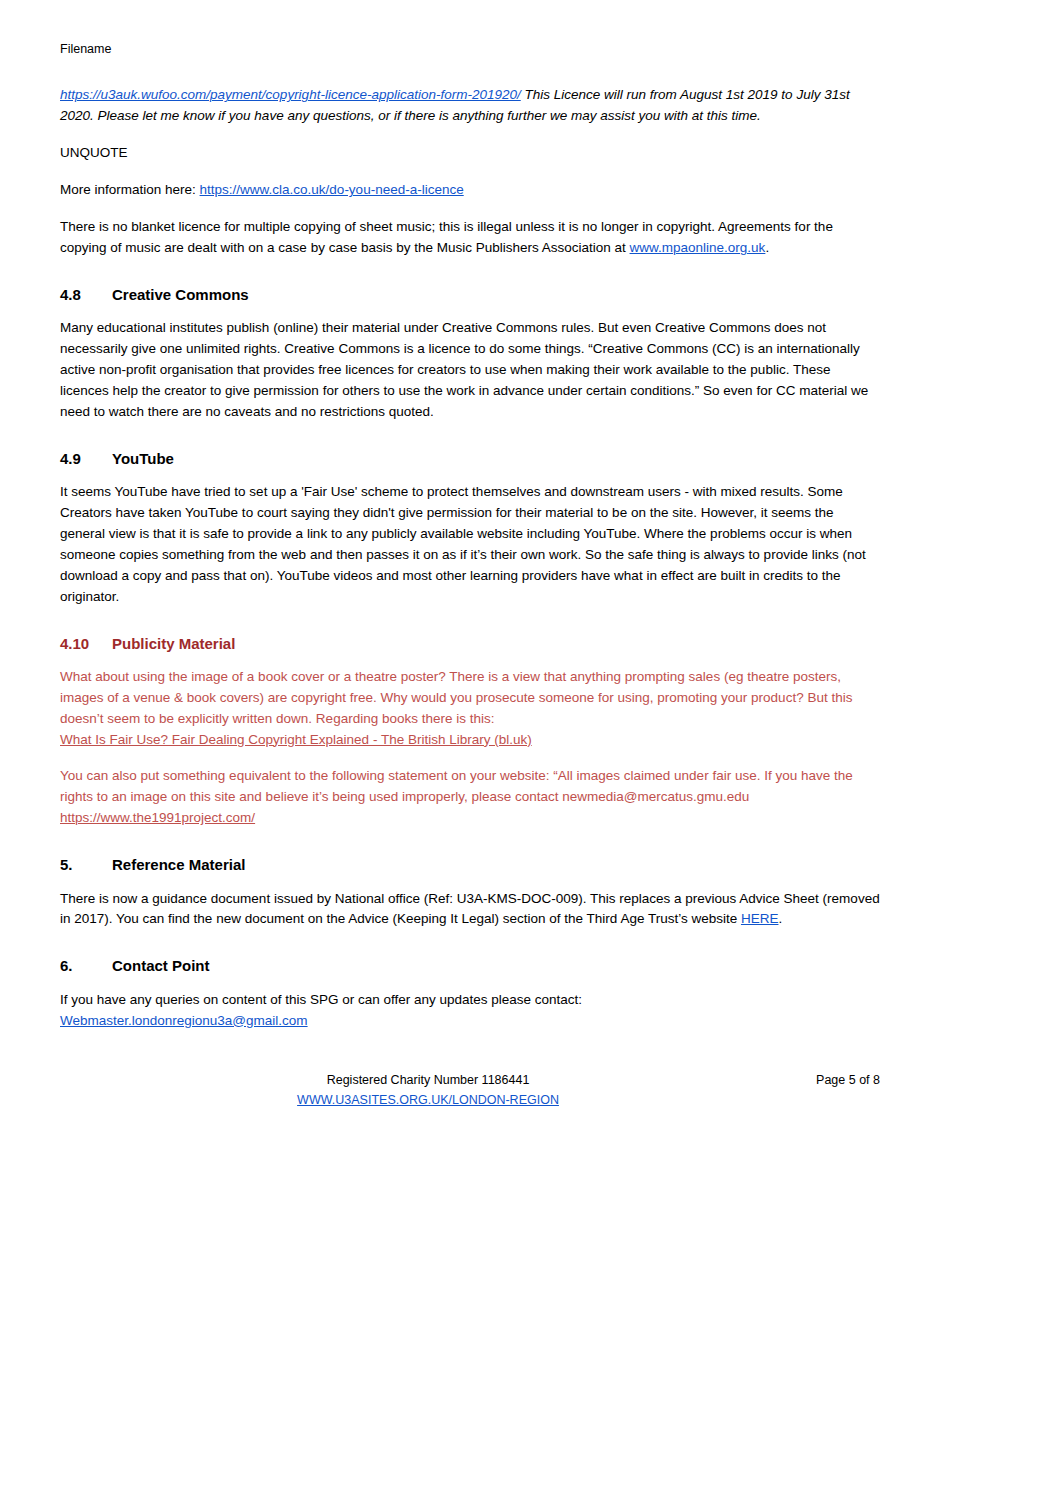Filename
https://u3auk.wufoo.com/payment/copyright-licence-application-form-201920/ This Licence will run from August 1st 2019 to July 31st 2020. Please let me know if you have any questions, or if there is anything further we may assist you with at this time.
UNQUOTE
More information here: https://www.cla.co.uk/do-you-need-a-licence
There is no blanket licence for multiple copying of sheet music; this is illegal unless it is no longer in copyright. Agreements for the copying of music are dealt with on a case by case basis by the Music Publishers Association at www.mpaonline.org.uk.
4.8 Creative Commons
Many educational institutes publish (online) their material under Creative Commons rules. But even Creative Commons does not necessarily give one unlimited rights. Creative Commons is a licence to do some things. “Creative Commons (CC) is an internationally active non-profit organisation that provides free licences for creators to use when making their work available to the public. These licences help the creator to give permission for others to use the work in advance under certain conditions.” So even for CC material we need to watch there are no caveats and no restrictions quoted.
4.9 YouTube
It seems YouTube have tried to set up a 'Fair Use' scheme to protect themselves and downstream users - with mixed results. Some Creators have taken YouTube to court saying they didn't give permission for their material to be on the site. However, it seems the general view is that it is safe to provide a link to any publicly available website including YouTube. Where the problems occur is when someone copies something from the web and then passes it on as if it’s their own work. So the safe thing is always to provide links (not download a copy and pass that on). YouTube videos and most other learning providers have what in effect are built in credits to the originator.
4.10 Publicity Material
What about using the image of a book cover or a theatre poster? There is a view that anything prompting sales (eg theatre posters, images of a venue & book covers) are copyright free. Why would you prosecute someone for using, promoting your product? But this doesn’t seem to be explicitly written down. Regarding books there is this:
What Is Fair Use? Fair Dealing Copyright Explained - The British Library (bl.uk)
You can also put something equivalent to the following statement on your website: “All images claimed under fair use. If you have the rights to an image on this site and believe it’s being used improperly, please contact newmedia@mercatus.gmu.edu
https://www.the1991project.com/
5. Reference Material
There is now a guidance document issued by National office (Ref: U3A-KMS-DOC-009). This replaces a previous Advice Sheet (removed in 2017). You can find the new document on the Advice (Keeping It Legal) section of the Third Age Trust’s website HERE.
6. Contact Point
If you have any queries on content of this SPG or can offer any updates please contact:
Webmaster.londonregionu3a@gmail.com
Registered Charity Number 1186441
WWW.U3ASITES.ORG.UK/LONDON-REGION
Page 5 of 8